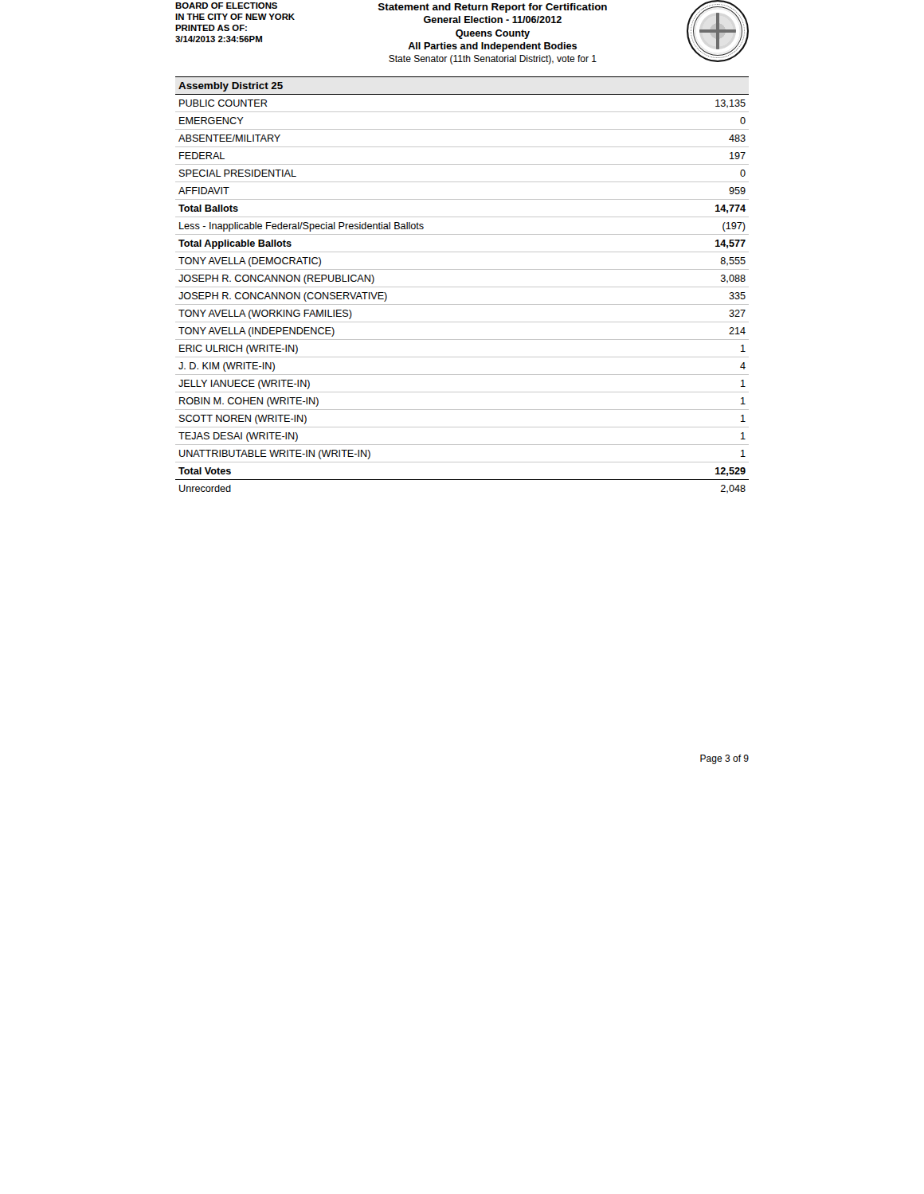BOARD OF ELECTIONS
IN THE CITY OF NEW YORK
PRINTED AS OF:
3/14/2013 2:34:56PM
Statement and Return Report for Certification
General Election - 11/06/2012
Queens County
All Parties and Independent Bodies
State Senator (11th Senatorial District), vote for 1
Assembly District 25
| PUBLIC COUNTER | 13,135 |
| EMERGENCY | 0 |
| ABSENTEE/MILITARY | 483 |
| FEDERAL | 197 |
| SPECIAL PRESIDENTIAL | 0 |
| AFFIDAVIT | 959 |
| Total Ballots | 14,774 |
| Less - Inapplicable Federal/Special Presidential Ballots | (197) |
| Total Applicable Ballots | 14,577 |
| TONY AVELLA (DEMOCRATIC) | 8,555 |
| JOSEPH R. CONCANNON (REPUBLICAN) | 3,088 |
| JOSEPH R. CONCANNON (CONSERVATIVE) | 335 |
| TONY AVELLA (WORKING FAMILIES) | 327 |
| TONY AVELLA (INDEPENDENCE) | 214 |
| ERIC ULRICH (WRITE-IN) | 1 |
| J. D. KIM (WRITE-IN) | 4 |
| JELLY IANUECE (WRITE-IN) | 1 |
| ROBIN M. COHEN (WRITE-IN) | 1 |
| SCOTT NOREN (WRITE-IN) | 1 |
| TEJAS DESAI (WRITE-IN) | 1 |
| UNATTRIBUTABLE WRITE-IN (WRITE-IN) | 1 |
| Total Votes | 12,529 |
| Unrecorded | 2,048 |
Page 3 of 9